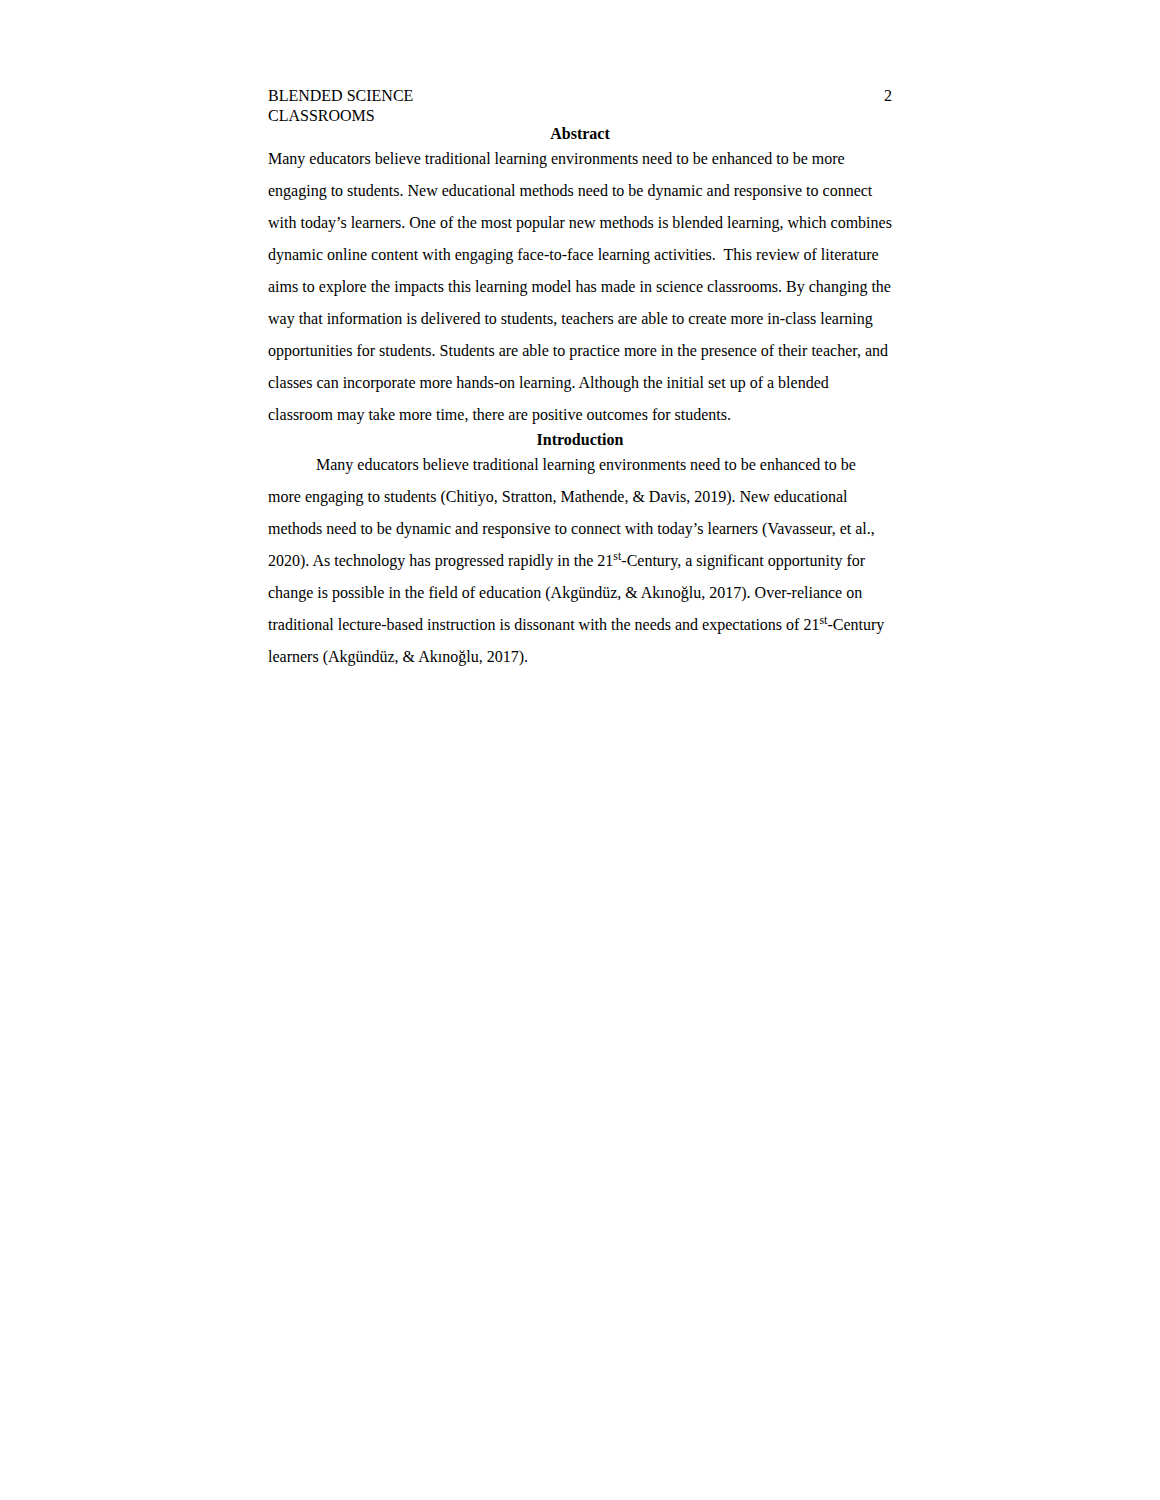Blended Science
Classrooms
2
Abstract
Many educators believe traditional learning environments need to be enhanced to be more engaging to students. New educational methods need to be dynamic and responsive to connect with today’s learners. One of the most popular new methods is blended learning, which combines dynamic online content with engaging face-to-face learning activities. This review of literature aims to explore the impacts this learning model has made in science classrooms. By changing the way that information is delivered to students, teachers are able to create more in-class learning opportunities for students. Students are able to practice more in the presence of their teacher, and classes can incorporate more hands-on learning. Although the initial set up of a blended classroom may take more time, there are positive outcomes for students.
Introduction
Many educators believe traditional learning environments need to be enhanced to be more engaging to students (Chitiyo, Stratton, Mathende, & Davis, 2019). New educational methods need to be dynamic and responsive to connect with today’s learners (Vavasseur, et al., 2020). As technology has progressed rapidly in the 21st-Century, a significant opportunity for change is possible in the field of education (Akgündüz, & Akınoğlu, 2017). Over-reliance on traditional lecture-based instruction is dissonant with the needs and expectations of 21st-Century learners (Akgündüz, & Akınoğlu, 2017).